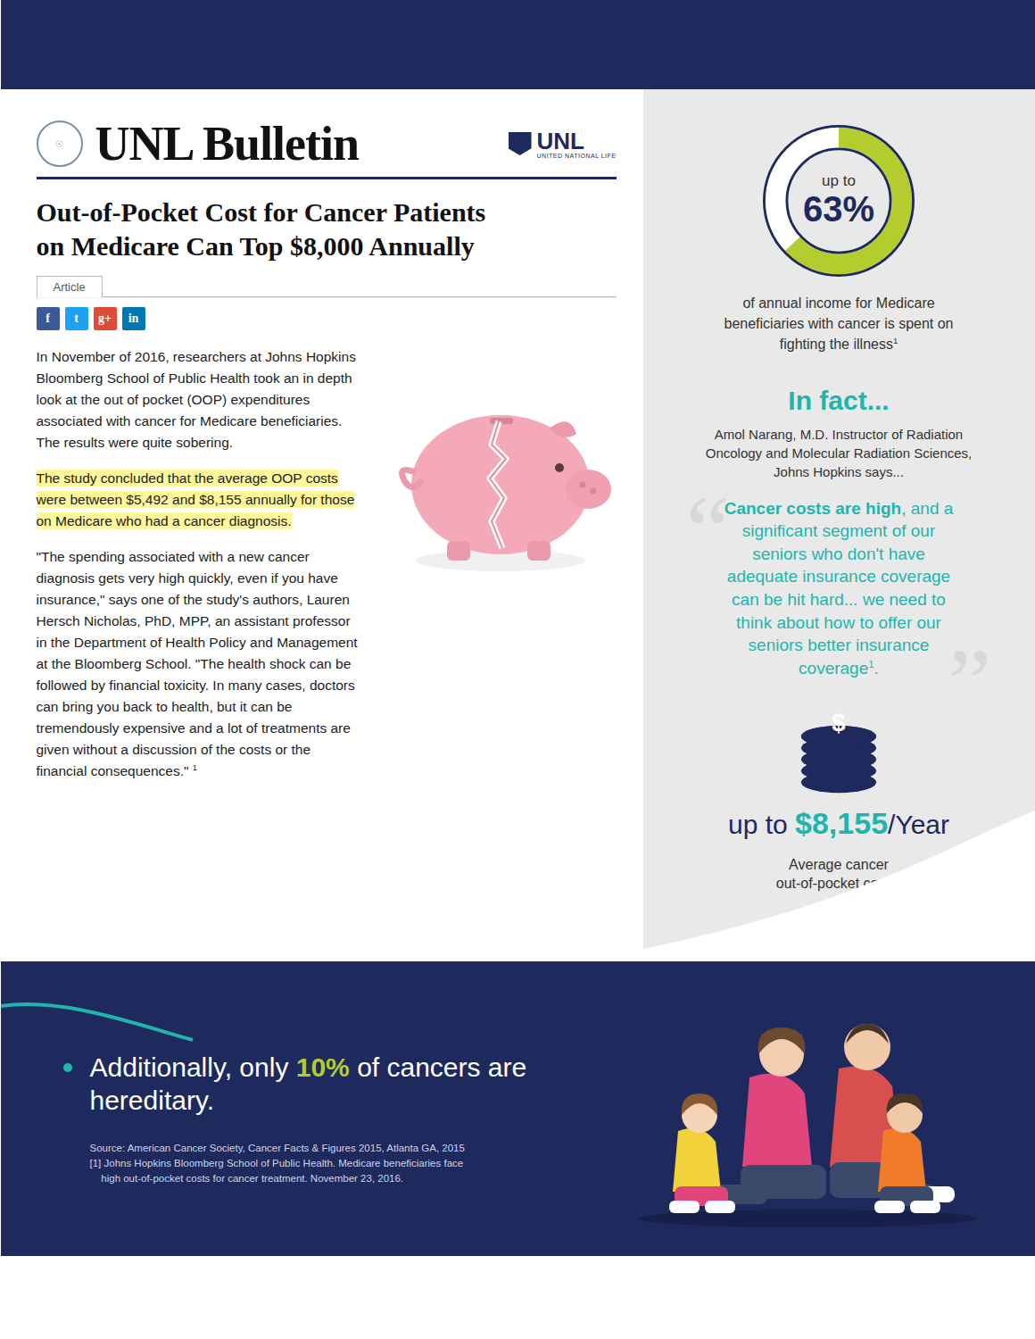☉
UNL Bulletin
UNLUNITED NATIONAL LIFE
Out-of-Pocket Cost for Cancer Patients
on Medicare Can Top $8,000 Annually
Article
f t g+ in
In November of 2016, researchers at Johns Hopkins Bloomberg School of Public Health took an in depth look at the out of pocket (OOP) expenditures associated with cancer for Medicare beneficiaries. The results were quite sobering.
The study concluded that the average OOP costs were between $5,492 and $8,155 annually for those on Medicare who had a cancer diagnosis.
"The spending associated with a new cancer diagnosis gets very high quickly, even if you have insurance," says one of the study's authors, Lauren Hersch Nicholas, PhD, MPP, an assistant professor in the Department of Health Policy and Management at the Bloomberg School. "The health shock can be followed by financial toxicity. In many cases, doctors can bring you back to health, but it can be tremendously expensive and a lot of treatments are given without a discussion of the costs or the financial consequences." 1
up to 63%
of annual income for Medicare beneficiaries with cancer is spent on fighting the illness1
In fact...
Amol Narang, M.D. Instructor of Radiation Oncology and Molecular Radiation Sciences, Johns Hopkins says...
“ ” Cancer costs are high, and a significant segment of our seniors who don't have adequate insurance coverage can be hit hard... we need to think about how to offer our seniors better insurance coverage1.
$
up to $8,155/Year
Average cancer
out-of-pocket costs1
Additionally, only 10% of cancers are hereditary.
Source: American Cancer Society, Cancer Facts & Figures 2015, Atlanta GA, 2015
[1] Johns Hopkins Bloomberg School of Public Health. Medicare beneficiaries face
high out-of-pocket costs for cancer treatment. November 23, 2016.